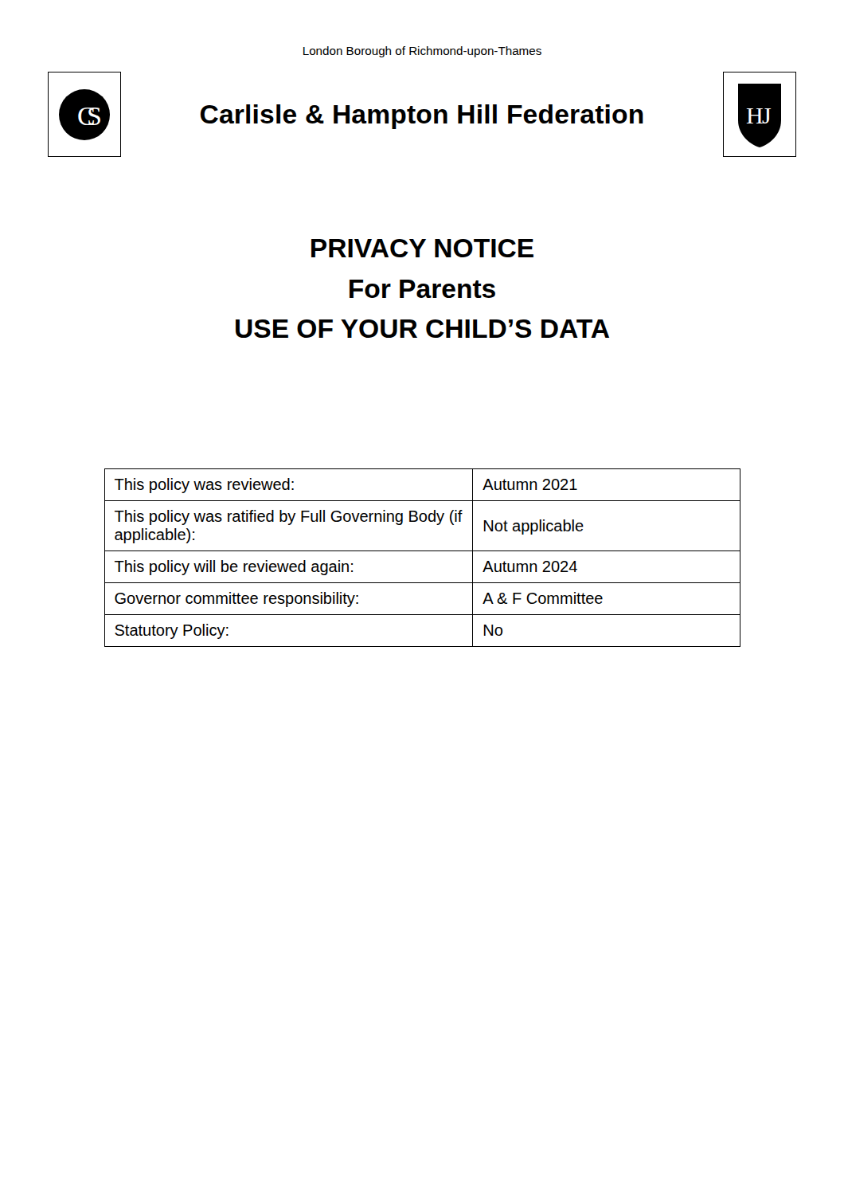London Borough of Richmond-upon-Thames
C S
Carlisle & Hampton Hill Federation
H J
PRIVACY NOTICE For Parents USE OF YOUR CHILD’S DATA
| This policy was reviewed: | Autumn 2021 |
| This policy was ratified by Full Governing Body (if applicable): | Not applicable |
| This policy will be reviewed again: | Autumn 2024 |
| Governor committee responsibility: | A & F Committee |
| Statutory Policy: | No |